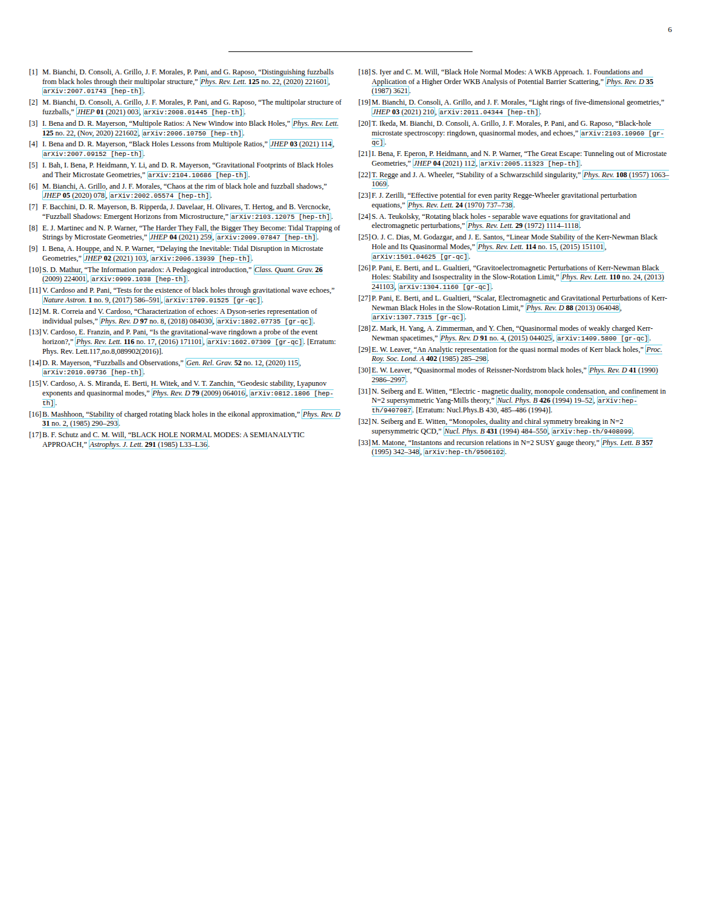6
[1] M. Bianchi, D. Consoli, A. Grillo, J. F. Morales, P. Pani, and G. Raposo, “Distinguishing fuzzballs from black holes through their multipolar structure,” Phys. Rev. Lett. 125 no. 22, (2020) 221601, arXiv:2007.01743 [hep-th].
[2] M. Bianchi, D. Consoli, A. Grillo, J. F. Morales, P. Pani, and G. Raposo, “The multipolar structure of fuzzballs,” JHEP 01 (2021) 003, arXiv:2008.01445 [hep-th].
[3] I. Bena and D. R. Mayerson, “Multipole Ratios: A New Window into Black Holes,” Phys. Rev. Lett. 125 no. 22, (Nov, 2020) 221602, arXiv:2006.10750 [hep-th].
[4] I. Bena and D. R. Mayerson, “Black Holes Lessons from Multipole Ratios,” JHEP 03 (2021) 114, arXiv:2007.09152 [hep-th].
[5] I. Bah, I. Bena, P. Heidmann, Y. Li, and D. R. Mayerson, “Gravitational Footprints of Black Holes and Their Microstate Geometries,” arXiv:2104.10686 [hep-th].
[6] M. Bianchi, A. Grillo, and J. F. Morales, “Chaos at the rim of black hole and fuzzball shadows,” JHEP 05 (2020) 078, arXiv:2002.05574 [hep-th].
[7] F. Bacchini, D. R. Mayerson, B. Ripperda, J. Davelaar, H. Olivares, T. Hertog, and B. Vercnocke, “Fuzzball Shadows: Emergent Horizons from Microstructure,” arXiv:2103.12075 [hep-th].
[8] E. J. Martinec and N. P. Warner, “The Harder They Fall, the Bigger They Become: Tidal Trapping of Strings by Microstate Geometries,” JHEP 04 (2021) 259, arXiv:2009.07847 [hep-th].
[9] I. Bena, A. Houppe, and N. P. Warner, “Delaying the Inevitable: Tidal Disruption in Microstate Geometries,” JHEP 02 (2021) 103, arXiv:2006.13939 [hep-th].
[10] S. D. Mathur, “The Information paradox: A Pedagogical introduction,” Class. Quant. Grav. 26 (2009) 224001, arXiv:0909.1038 [hep-th].
[11] V. Cardoso and P. Pani, “Tests for the existence of black holes through gravitational wave echoes,” Nature Astron. 1 no. 9, (2017) 586–591, arXiv:1709.01525 [gr-qc].
[12] M. R. Correia and V. Cardoso, “Characterization of echoes: A Dyson-series representation of individual pulses,” Phys. Rev. D 97 no. 8, (2018) 084030, arXiv:1802.07735 [gr-qc].
[13] V. Cardoso, E. Franzin, and P. Pani, “Is the gravitational-wave ringdown a probe of the event horizon?,” Phys. Rev. Lett. 116 no. 17, (2016) 171101, arXiv:1602.07309 [gr-qc]. [Erratum: Phys. Rev. Lett.117,no.8,089902(2016)].
[14] D. R. Mayerson, “Fuzzballs and Observations,” Gen. Rel. Grav. 52 no. 12, (2020) 115, arXiv:2010.09736 [hep-th].
[15] V. Cardoso, A. S. Miranda, E. Berti, H. Witek, and V. T. Zanchin, “Geodesic stability, Lyapunov exponents and quasinormal modes,” Phys. Rev. D 79 (2009) 064016, arXiv:0812.1806 [hep-th].
[16] B. Mashhoon, “Stability of charged rotating black holes in the eikonal approximation,” Phys. Rev. D 31 no. 2, (1985) 290–293.
[17] B. F. Schutz and C. M. Will, “BLACK HOLE NORMAL MODES: A SEMIANALYTIC APPROACH,” Astrophys. J. Lett. 291 (1985) L33–L36.
[18] S. Iyer and C. M. Will, “Black Hole Normal Modes: A WKB Approach. 1. Foundations and Application of a Higher Order WKB Analysis of Potential Barrier Scattering,” Phys. Rev. D 35 (1987) 3621.
[19] M. Bianchi, D. Consoli, A. Grillo, and J. F. Morales, “Light rings of five-dimensional geometries,” JHEP 03 (2021) 210, arXiv:2011.04344 [hep-th].
[20] T. Ikeda, M. Bianchi, D. Consoli, A. Grillo, J. F. Morales, P. Pani, and G. Raposo, “Black-hole microstate spectroscopy: ringdown, quasinormal modes, and echoes,” arXiv:2103.10960 [gr-qc].
[21] I. Bena, F. Eperon, P. Heidmann, and N. P. Warner, “The Great Escape: Tunneling out of Microstate Geometries,” JHEP 04 (2021) 112, arXiv:2005.11323 [hep-th].
[22] T. Regge and J. A. Wheeler, “Stability of a Schwarzschild singularity,” Phys. Rev. 108 (1957) 1063–1069.
[23] F. J. Zerilli, “Effective potential for even parity Regge-Wheeler gravitational perturbation equations,” Phys. Rev. Lett. 24 (1970) 737–738.
[24] S. A. Teukolsky, “Rotating black holes - separable wave equations for gravitational and electromagnetic perturbations,” Phys. Rev. Lett. 29 (1972) 1114–1118.
[25] O. J. C. Dias, M. Godazgar, and J. E. Santos, “Linear Mode Stability of the Kerr-Newman Black Hole and Its Quasinormal Modes,” Phys. Rev. Lett. 114 no. 15, (2015) 151101, arXiv:1501.04625 [gr-qc].
[26] P. Pani, E. Berti, and L. Gualtieri, “Gravitoelectromagnetic Perturbations of Kerr-Newman Black Holes: Stability and Isospectrality in the Slow-Rotation Limit,” Phys. Rev. Lett. 110 no. 24, (2013) 241103, arXiv:1304.1160 [gr-qc].
[27] P. Pani, E. Berti, and L. Gualtieri, “Scalar, Electromagnetic and Gravitational Perturbations of Kerr-Newman Black Holes in the Slow-Rotation Limit,” Phys. Rev. D 88 (2013) 064048, arXiv:1307.7315 [gr-qc].
[28] Z. Mark, H. Yang, A. Zimmerman, and Y. Chen, “Quasinormal modes of weakly charged Kerr-Newman spacetimes,” Phys. Rev. D 91 no. 4, (2015) 044025, arXiv:1409.5800 [gr-qc].
[29] E. W. Leaver, “An Analytic representation for the quasi normal modes of Kerr black holes,” Proc. Roy. Soc. Lond. A 402 (1985) 285–298.
[30] E. W. Leaver, “Quasinormal modes of Reissner-Nordstrom black holes,” Phys. Rev. D 41 (1990) 2986–2997.
[31] N. Seiberg and E. Witten, “Electric - magnetic duality, monopole condensation, and confinement in N=2 supersymmetric Yang-Mills theory,” Nucl. Phys. B 426 (1994) 19–52, arXiv:hep-th/9407087. [Erratum: Nucl.Phys.B 430, 485–486 (1994)].
[32] N. Seiberg and E. Witten, “Monopoles, duality and chiral symmetry breaking in N=2 supersymmetric QCD,” Nucl. Phys. B 431 (1994) 484–550, arXiv:hep-th/9408099.
[33] M. Matone, “Instantons and recursion relations in N=2 SUSY gauge theory,” Phys. Lett. B 357 (1995) 342–348, arXiv:hep-th/9506102.